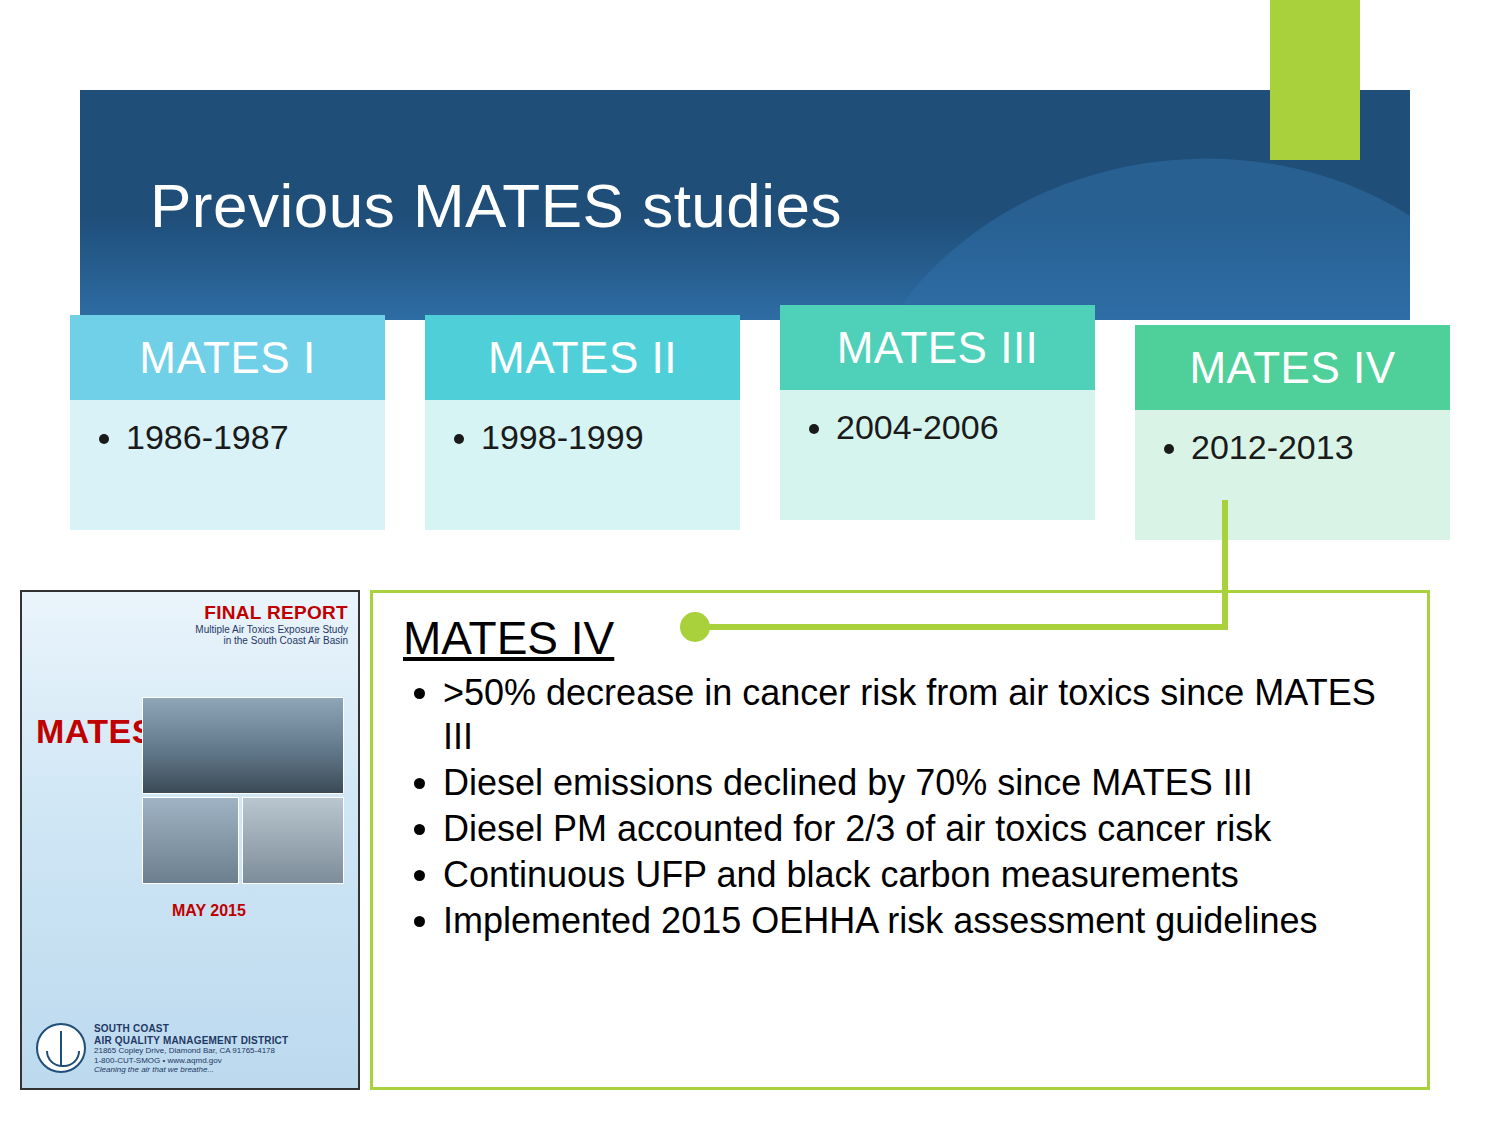Previous MATES studies
MATES I
1986-1987
MATES II
1998-1999
MATES III
2004-2006
MATES IV
2012-2013
FINAL REPORT
Multiple Air Toxics Exposure Study
in the South Coast Air Basin
MATES-IV
MAY 2015
SOUTH COAST
AIR QUALITY MANAGEMENT DISTRICT
21865 Copley Drive, Diamond Bar, CA 91765-4178
1-800-CUT-SMOG • www.aqmd.gov
Cleaning the air that we breathe...
MATES IV
>50% decrease in cancer risk from air toxics since MATES III
Diesel emissions declined by 70% since MATES III
Diesel PM accounted for 2/3 of air toxics cancer risk
Continuous UFP and black carbon measurements
Implemented 2015 OEHHA risk assessment guidelines